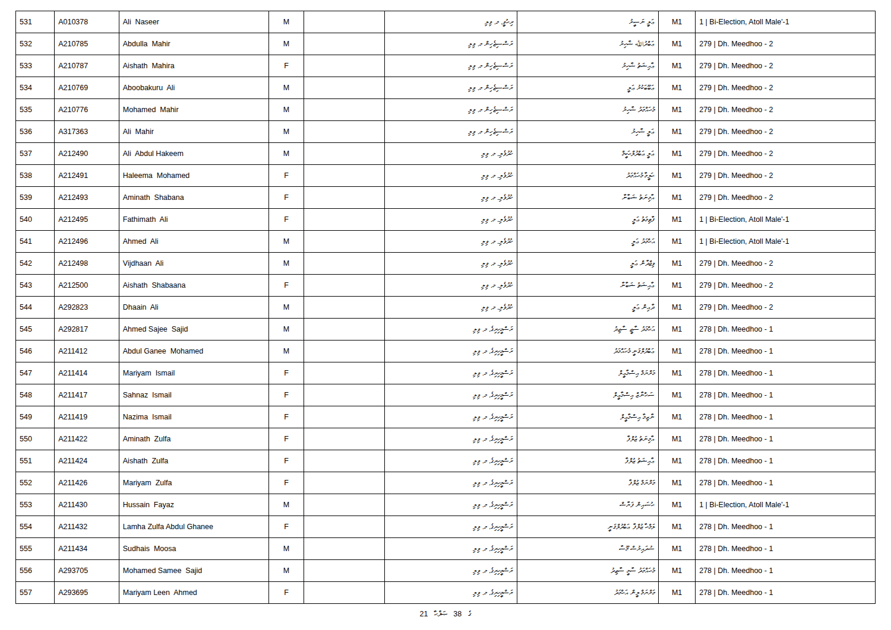| 531 | A010378 | Ali Naseer | M | | ރިޙުވީ، މ. ވިލި | ޢަލީ ނަސީރު | M1 | 1 / Bi-Election, Atoll Male'-1 |
| 532 | A210785 | Abdulla Mahir | M | | ރަސްސިޖެހިން މ. ވިލި | ޢަބްދުﷲ ޟާހިރު | M1 | 279 / Dh. Meedhoo - 2 |
| 533 | A210787 | Aishath Mahira | F | | ރަސްސިޖެހިން މ. ވިލި | ޢާއިޝަތު ޟާހިރު | M1 | 279 / Dh. Meedhoo - 2 |
| 534 | A210769 | Aboobakuru Ali | M | | ރަސްސިޖެހިން މ. ވިލި | ޢަބޫބަކުރު ޢަލީ | M1 | 279 / Dh. Meedhoo - 2 |
| 535 | A210776 | Mohamed Mahir | M | | ރަސްސިޖެހިން މ. ވިލި | މުޙައްމަދު ޟާހިރު | M1 | 279 / Dh. Meedhoo - 2 |
| 536 | A317363 | Ali Mahir | M | | ރަސްސިޖެހިން މ. ވިލި | ޢަލީ ޟާހިރު | M1 | 279 / Dh. Meedhoo - 2 |
| 537 | A212490 | Ali Abdul Hakeem | M | | ހުދުވެލި، މ. ވިލި | ޢަލީ ޢަބްދުލްޙަކީމް | M1 | 279 / Dh. Meedhoo - 2 |
| 538 | A212491 | Haleema Mohamed | F | | ހުދުވެލި، މ. ވިލި | ޙަލީމާ މުޙައްމަދު | M1 | 279 / Dh. Meedhoo - 2 |
| 539 | A212493 | Aminath Shabana | F | | ހުދުވެލި، މ. ވިލި | އާމިނަތު ޝަބާނާ | M1 | 279 / Dh. Meedhoo - 2 |
| 540 | A212495 | Fathimath Ali | F | | ހުދުވެލި، މ. ވިލި | ފާޠިމަތު ޢަލީ | M1 | 1 / Bi-Election, Atoll Male'-1 |
| 541 | A212496 | Ahmed Ali | M | | ހުދުވެލި، މ. ވިލި | އަޙްމަދު ޢަލީ | M1 | 1 / Bi-Election, Atoll Male'-1 |
| 542 | A212498 | Vijdhaan Ali | M | | ހުދުވެލި، މ. ވިލި | ވިޖްދާން ޢަލީ | M1 | 279 / Dh. Meedhoo - 2 |
| 543 | A212500 | Aishath Shabaana | F | | ހުދުވެލި، މ. ވިލި | ޢާއިޝަތު ޝަބާނާ | M1 | 279 / Dh. Meedhoo - 2 |
| 544 | A292823 | Dhaain Ali | M | | ހުދުވެލި، މ. ވިލި | ދާއިން ޢަލީ | M1 | 279 / Dh. Meedhoo - 2 |
| 545 | A292817 | Ahmed Sajee Sajid | M | | ރަސްމީހިރިގެ، މ. ވިލި | އަޙްމަދު ސާޖީ ސާޖިދު | M1 | 278 / Dh. Meedhoo - 1 |
| 546 | A211412 | Abdul Ganee Mohamed | M | | ރަސްމީހިރިގެ، މ. ވިލި | ޢަބްދުލްޤަނީ މުޙައްމަދު | M1 | 278 / Dh. Meedhoo - 1 |
| 547 | A211414 | Mariyam Ismail | F | | ރަސްމީހިރިގެ، މ. ވިލި | މަރްޔަމް އިސްމާޢީލް | M1 | 278 / Dh. Meedhoo - 1 |
| 548 | A211417 | Sahnaz Ismail | F | | ރަސްމީހިރިގެ، މ. ވިލި | ސަޙްނާޒް އިސްމާޢީލް | M1 | 278 / Dh. Meedhoo - 1 |
| 549 | A211419 | Nazima Ismail | F | | ރަސްމީހިރިގެ، މ. ވިލި | ނާޒިމާ އިސްމާޢީލް | M1 | 278 / Dh. Meedhoo - 1 |
| 550 | A211422 | Aminath Zulfa | F | | ރަސްމީހިރިގެ، މ. ވިލި | އާމިނަތު ޒުލްފާ | M1 | 278 / Dh. Meedhoo - 1 |
| 551 | A211424 | Aishath Zulfa | F | | ރަސްމީހިރިގެ، މ. ވިލި | ޢާއިޝަތު ޒުލްފާ | M1 | 278 / Dh. Meedhoo - 1 |
| 552 | A211426 | Mariyam Zulfa | F | | ރަސްމީހިރިގެ، މ. ވިލި | މަރްޔަމް ޒުލްފާ | M1 | 278 / Dh. Meedhoo - 1 |
| 553 | A211430 | Hussain Fayaz | M | | ރަސްމީހިރިގެ، މ. ވިލި | ޙުސައިން ފަޔާޟް | M1 | 1 / Bi-Election, Atoll Male'-1 |
| 554 | A211432 | Lamha Zulfa Abdul Ghanee | F | | ރަސްމީހިރިގެ، މ. ވިލި | ލަމްޙާ ޒުލްފާ ޢަބްދުލްޤަނީ | M1 | 278 / Dh. Meedhoo - 1 |
| 555 | A211434 | Sudhais Moosa | M | | ރަސްމީހިރިގެ، މ. ވިލި | ސުދައިރުސް މޫސާ | M1 | 278 / Dh. Meedhoo - 1 |
| 556 | A293705 | Mohamed Samee Sajid | M | | ރަސްމީހިރިގެ، މ. ވިލި | މުޙައްމަދު ސާމީ ސާޖިދު | M1 | 278 / Dh. Meedhoo - 1 |
| 557 | A293695 | Mariyam Leen Ahmed | F | | ރަސްމީހިރިގެ، މ. ވިލި | މަރްޔަމް ލީން އަޙްމަދު | M1 | 278 / Dh. Meedhoo - 1 |
21 ގެ 38 ޞަފްޙާ